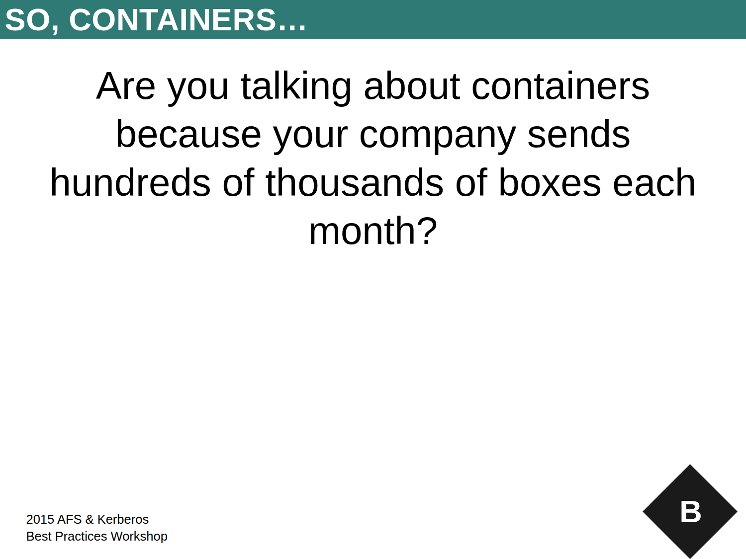So, containers…
Are you talking about containers because your company sends hundreds of thousands of boxes each month?
2015 AFS & Kerberos
Best Practices Workshop
B